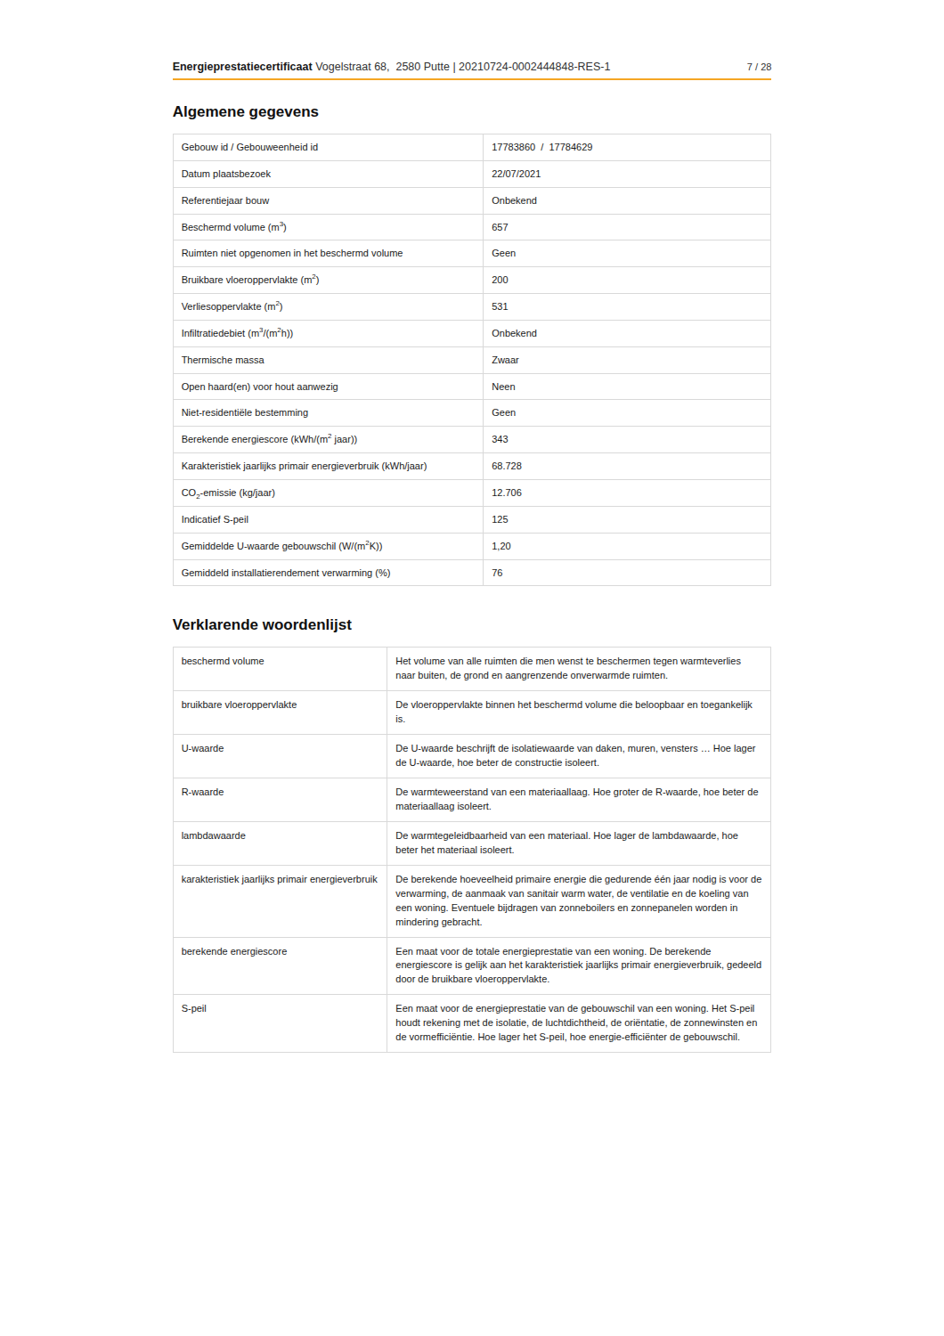Energieprestatiecertificaat Vogelstraat 68, 2580 Putte | 20210724-0002444848-RES-1
7 / 28
Algemene gegevens
| Gebouw id / Gebouweenheid id | 17783860 / 17784629 |
| Datum plaatsbezoek | 22/07/2021 |
| Referentiejaar bouw | Onbekend |
| Beschermd volume (m 3 ) | 657 |
| Ruimten niet opgenomen in het beschermd volume | Geen |
| Bruikbare vloeroppervlakte (m 2 ) | 200 |
| Verliesoppervlakte (m 2 ) | 531 |
| Infiltratiedebiet (m 3 /(m 2 h)) | Onbekend |
| Thermische massa | Zwaar |
| Open haard(en) voor hout aanwezig | Neen |
| Niet-residentiële bestemming | Geen |
| Berekende energiescore (kWh/(m 2 jaar)) | 343 |
| Karakteristiek jaarlijks primair energieverbruik (kWh/jaar) | 68.728 |
| CO 2 -emissie (kg/jaar) | 12.706 |
| Indicatief S-peil | 125 |
| Gemiddelde U-waarde gebouwschil (W/(m 2 K)) | 1,20 |
| Gemiddeld installatierendement verwarming (%) | 76 |
Verklarende woordenlijst
| beschermd volume | Het volume van alle ruimten die men wenst te beschermen tegen warmteverlies naar buiten, de grond en aangrenzende onverwarmde ruimten. |
| bruikbare vloeroppervlakte | De vloeroppervlakte binnen het beschermd volume die beloopbaar en toegankelijk is. |
| U-waarde | De U-waarde beschrijft de isolatiewaarde van daken, muren, vensters … Hoe lager de U-waarde, hoe beter de constructie isoleert. |
| R-waarde | De warmteweerstand van een materiaallaag. Hoe groter de R-waarde, hoe beter de materiaallaag isoleert. |
| lambdawaarde | De warmtegeleidbaarheid van een materiaal. Hoe lager de lambdawaarde, hoe beter het materiaal isoleert. |
| karakteristiek jaarlijks primair energieverbruik | De berekende hoeveelheid primaire energie die gedurende één jaar nodig is voor de verwarming, de aanmaak van sanitair warm water, de ventilatie en de koeling van een woning. Eventuele bijdragen van zonneboilers en zonnepanelen worden in mindering gebracht. |
| berekende energiescore | Een maat voor de totale energieprestatie van een woning. De berekende energiescore is gelijk aan het karakteristiek jaarlijks primair energieverbruik, gedeeld door de bruikbare vloeroppervlakte. |
| S-peil | Een maat voor de energieprestatie van de gebouwschil van een woning. Het S-peil houdt rekening met de isolatie, de luchtdichtheid, de oriëntatie, de zonnewinsten en de vormefficiëntie. Hoe lager het S-peil, hoe energie-efficiënter de gebouwschil. |